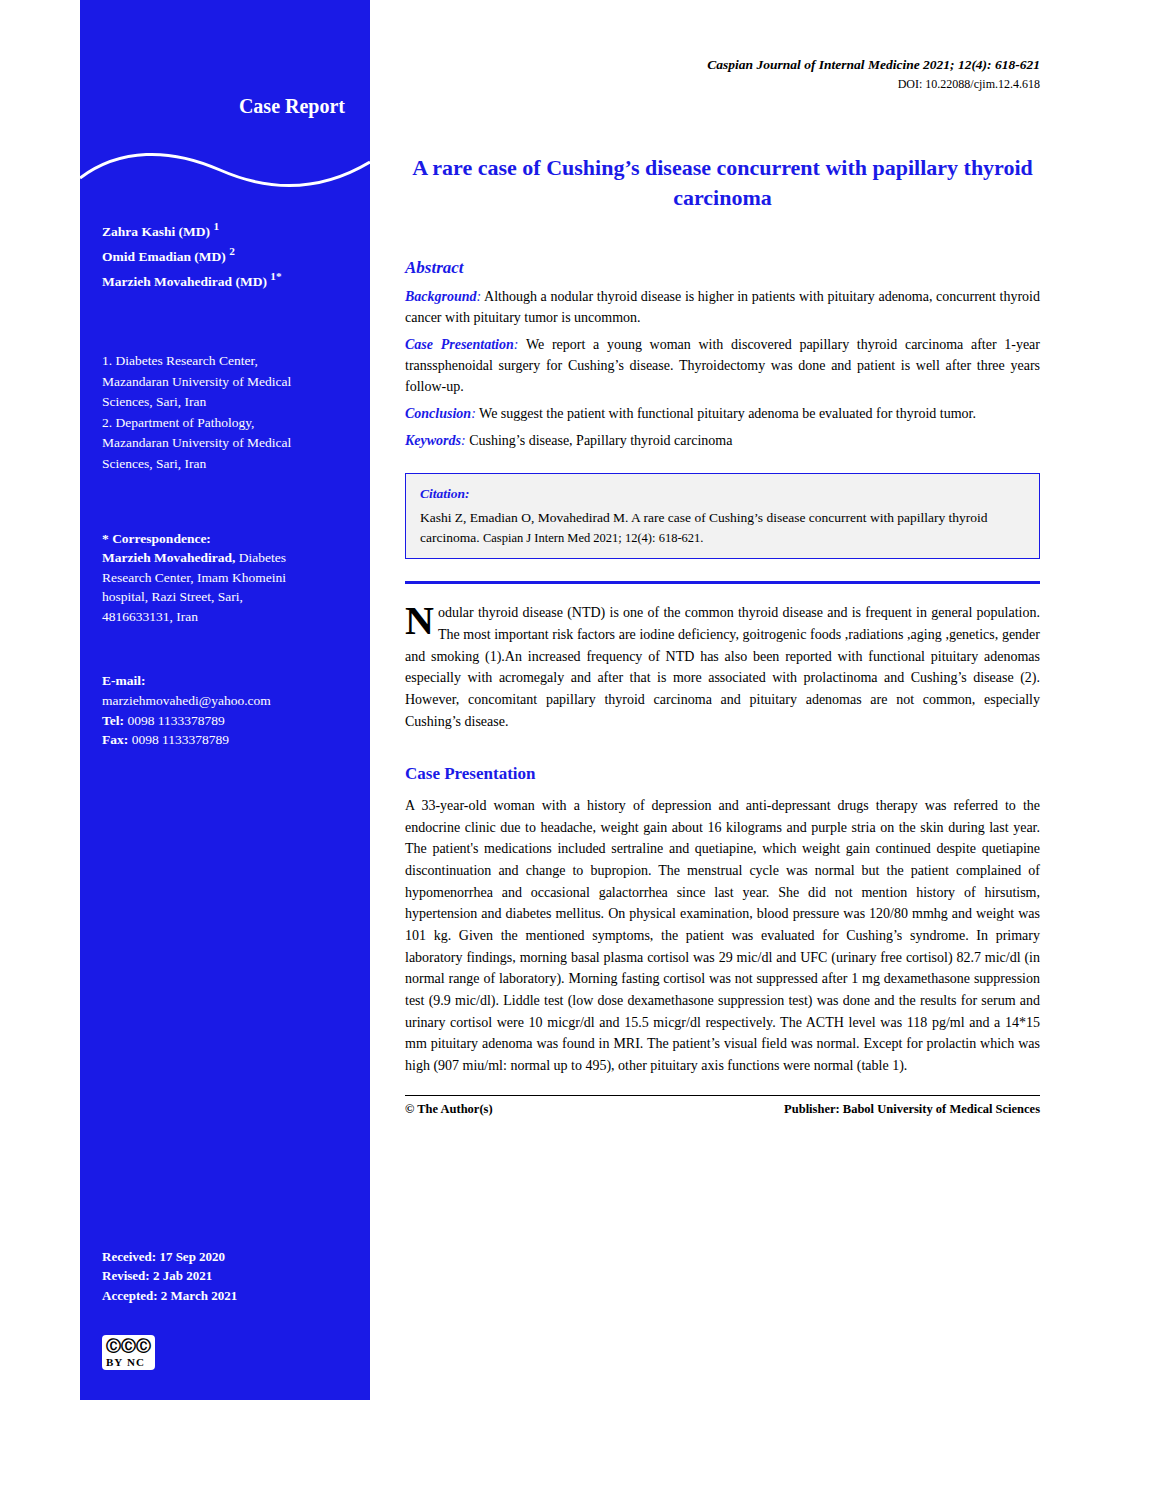Case Report
Zahra Kashi (MD) 1
Omid Emadian (MD) 2
Marzieh Movahedirad (MD) 1*
1. Diabetes Research Center,
Mazandaran University of Medical
Sciences, Sari, Iran
2. Department of Pathology,
Mazandaran University of Medical
Sciences, Sari, Iran
* Correspondence:
Marzieh Movahedirad, Diabetes
Research Center, Imam Khomeini
hospital, Razi Street, Sari,
4816633131, Iran
E-mail:
marziehmovahedi@yahoo.com
Tel: 0098 1133378789
Fax: 0098 1133378789
Received: 17 Sep 2020
Revised: 2 Jab 2021
Accepted: 2 March 2021
ⒸⒸⒸ
BY NC
Caspian Journal of Internal Medicine 2021; 12(4): 618-621
DOI: 10.22088/cjim.12.4.618
A rare case of Cushing’s disease concurrent with papillary thyroid carcinoma
Abstract
Background: Although a nodular thyroid disease is higher in patients with pituitary adenoma, concurrent thyroid cancer with pituitary tumor is uncommon.
Case Presentation: We report a young woman with discovered papillary thyroid carcinoma after 1-year transsphenoidal surgery for Cushing’s disease. Thyroidectomy was done and patient is well after three years follow-up.
Conclusion: We suggest the patient with functional pituitary adenoma be evaluated for thyroid tumor.
Keywords: Cushing’s disease, Papillary thyroid carcinoma
Citation: Kashi Z, Emadian O, Movahedirad M. A rare case of Cushing’s disease concurrent with papillary thyroid carcinoma. Caspian J Intern Med 2021; 12(4): 618-621.
Nodular thyroid disease (NTD) is one of the common thyroid disease and is frequent in general population. The most important risk factors are iodine deficiency, goitrogenic foods ,radiations ,aging ,genetics, gender and smoking (1).An increased frequency of NTD has also been reported with functional pituitary adenomas especially with acromegaly and after that is more associated with prolactinoma and Cushing’s disease (2). However, concomitant papillary thyroid carcinoma and pituitary adenomas are not common, especially Cushing’s disease.
Case Presentation
A 33-year-old woman with a history of depression and anti-depressant drugs therapy was referred to the endocrine clinic due to headache, weight gain about 16 kilograms and purple stria on the skin during last year. The patient's medications included sertraline and quetiapine, which weight gain continued despite quetiapine discontinuation and change to bupropion. The menstrual cycle was normal but the patient complained of hypomenorrhea and occasional galactorrhea since last year. She did not mention history of hirsutism, hypertension and diabetes mellitus. On physical examination, blood pressure was 120/80 mmhg and weight was 101 kg. Given the mentioned symptoms, the patient was evaluated for Cushing’s syndrome. In primary laboratory findings, morning basal plasma cortisol was 29 mic/dl and UFC (urinary free cortisol) 82.7 mic/dl (in normal range of laboratory). Morning fasting cortisol was not suppressed after 1 mg dexamethasone suppression test (9.9 mic/dl). Liddle test (low dose dexamethasone suppression test) was done and the results for serum and urinary cortisol were 10 micgr/dl and 15.5 micgr/dl respectively. The ACTH level was 118 pg/ml and a 14*15 mm pituitary adenoma was found in MRI. The patient’s visual field was normal. Except for prolactin which was high (907 miu/ml: normal up to 495), other pituitary axis functions were normal (table 1).
© The Author(s) Publisher: Babol University of Medical Sciences